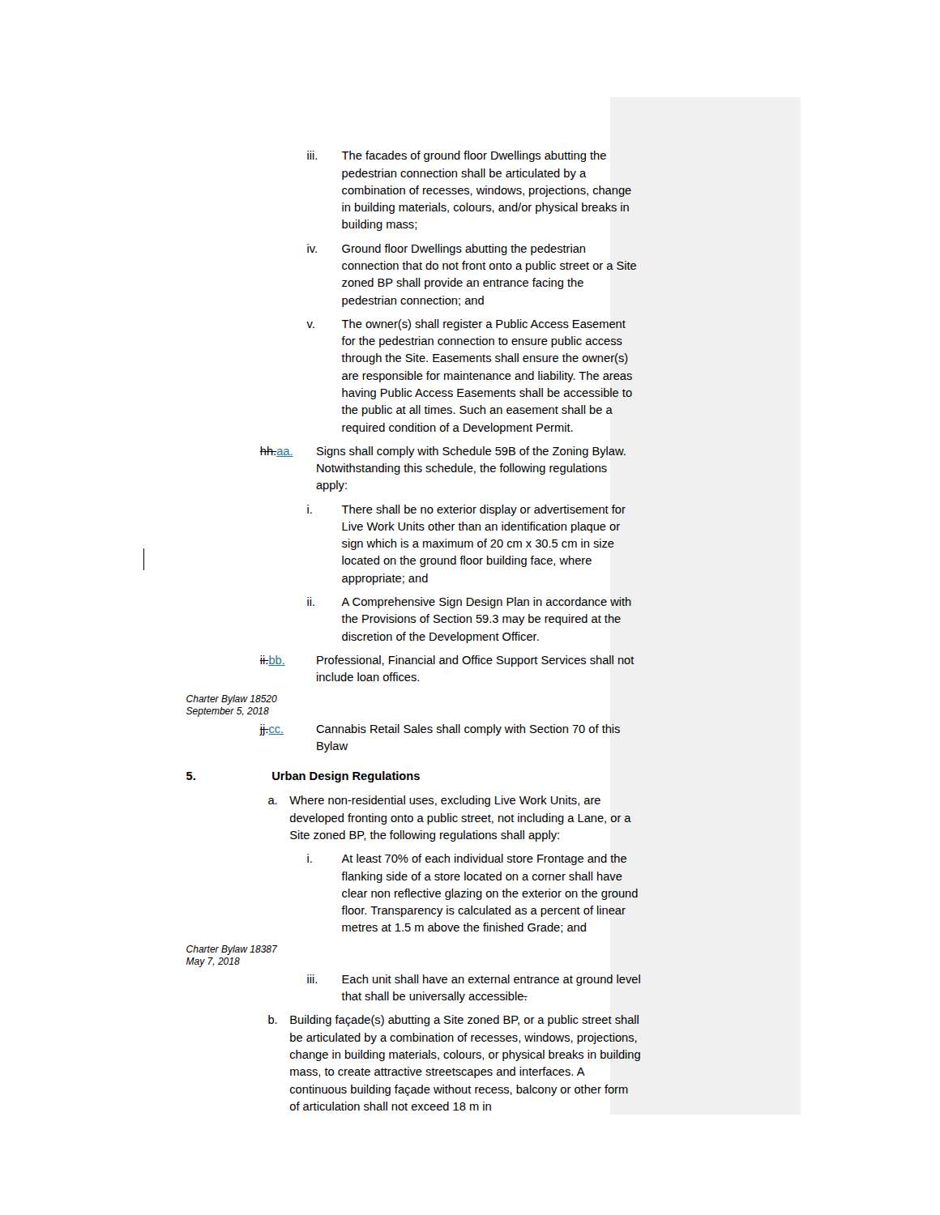iii.
The facades of ground floor Dwellings abutting the pedestrian connection shall be articulated by a combination of recesses, windows, projections, change in building materials, colours, and/or physical breaks in building mass;
iv.
Ground floor Dwellings abutting the pedestrian connection that do not front onto a public street or a Site zoned BP shall provide an entrance facing the pedestrian connection; and
v.
The owner(s) shall register a Public Access Easement for the pedestrian connection to ensure public access through the Site. Easements shall ensure the owner(s) are responsible for maintenance and liability. The areas having Public Access Easements shall be accessible to the public at all times. Such an easement shall be a required condition of a Development Permit.
hh.aa.
Signs shall comply with Schedule 59B of the Zoning Bylaw. Notwithstanding this schedule, the following regulations apply:
i.
There shall be no exterior display or advertisement for Live Work Units other than an identification plaque or sign which is a maximum of 20 cm x 30.5 cm in size located on the ground floor building face, where appropriate; and
ii.
A Comprehensive Sign Design Plan in accordance with the Provisions of Section 59.3 may be required at the discretion of the Development Officer.
ii.bb.
Professional, Financial and Office Support Services shall not include loan offices.
Charter Bylaw 18520
September 5, 2018
jj.cc.
Cannabis Retail Sales shall comply with Section 70 of this Bylaw
5.
Urban Design Regulations
a.
Where non-residential uses, excluding Live Work Units, are developed fronting onto a public street, not including a Lane, or a Site zoned BP, the following regulations shall apply:
i.
At least 70% of each individual store Frontage and the flanking side of a store located on a corner shall have clear non reflective glazing on the exterior on the ground floor. Transparency is calculated as a percent of linear metres at 1.5 m above the finished Grade; and
Charter Bylaw 18387
May 7, 2018
iii.
Each unit shall have an external entrance at ground level that shall be universally accessible.
b.
Building façade(s) abutting a Site zoned BP, or a public street shall be articulated by a combination of recesses, windows, projections, change in building materials, colours, or physical breaks in building mass, to create attractive streetscapes and interfaces. A continuous building façade without recess, balcony or other form of articulation shall not exceed 18 m in